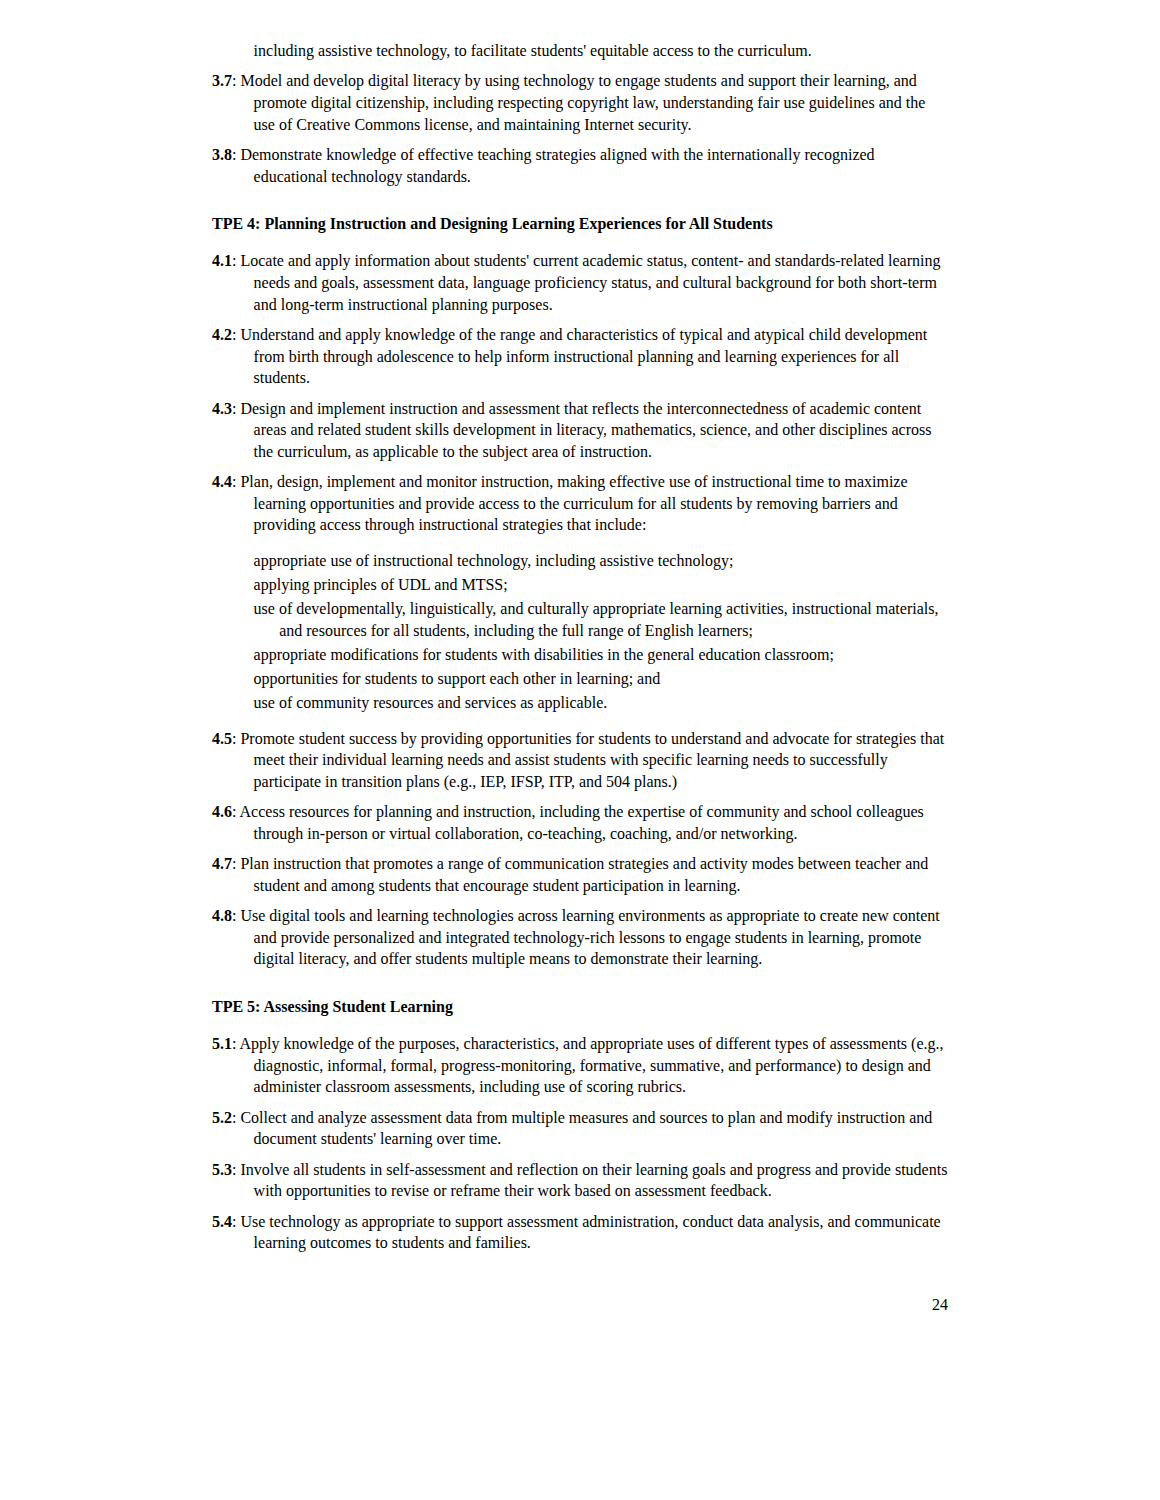including assistive technology, to facilitate students' equitable access to the curriculum.
3.7: Model and develop digital literacy by using technology to engage students and support their learning, and promote digital citizenship, including respecting copyright law, understanding fair use guidelines and the use of Creative Commons license, and maintaining Internet security.
3.8: Demonstrate knowledge of effective teaching strategies aligned with the internationally recognized educational technology standards.
TPE 4: Planning Instruction and Designing Learning Experiences for All Students
4.1: Locate and apply information about students' current academic status, content- and standards-related learning needs and goals, assessment data, language proficiency status, and cultural background for both short-term and long-term instructional planning purposes.
4.2: Understand and apply knowledge of the range and characteristics of typical and atypical child development from birth through adolescence to help inform instructional planning and learning experiences for all students.
4.3: Design and implement instruction and assessment that reflects the interconnectedness of academic content areas and related student skills development in literacy, mathematics, science, and other disciplines across the curriculum, as applicable to the subject area of instruction.
4.4: Plan, design, implement and monitor instruction, making effective use of instructional time to maximize learning opportunities and provide access to the curriculum for all students by removing barriers and providing access through instructional strategies that include:
appropriate use of instructional technology, including assistive technology;
applying principles of UDL and MTSS;
use of developmentally, linguistically, and culturally appropriate learning activities, instructional materials, and resources for all students, including the full range of English learners;
appropriate modifications for students with disabilities in the general education classroom;
opportunities for students to support each other in learning; and
use of community resources and services as applicable.
4.5: Promote student success by providing opportunities for students to understand and advocate for strategies that meet their individual learning needs and assist students with specific learning needs to successfully participate in transition plans (e.g., IEP, IFSP, ITP, and 504 plans.)
4.6: Access resources for planning and instruction, including the expertise of community and school colleagues through in-person or virtual collaboration, co-teaching, coaching, and/or networking.
4.7: Plan instruction that promotes a range of communication strategies and activity modes between teacher and student and among students that encourage student participation in learning.
4.8: Use digital tools and learning technologies across learning environments as appropriate to create new content and provide personalized and integrated technology-rich lessons to engage students in learning, promote digital literacy, and offer students multiple means to demonstrate their learning.
TPE 5: Assessing Student Learning
5.1: Apply knowledge of the purposes, characteristics, and appropriate uses of different types of assessments (e.g., diagnostic, informal, formal, progress-monitoring, formative, summative, and performance) to design and administer classroom assessments, including use of scoring rubrics.
5.2: Collect and analyze assessment data from multiple measures and sources to plan and modify instruction and document students' learning over time.
5.3: Involve all students in self-assessment and reflection on their learning goals and progress and provide students with opportunities to revise or reframe their work based on assessment feedback.
5.4: Use technology as appropriate to support assessment administration, conduct data analysis, and communicate learning outcomes to students and families.
24